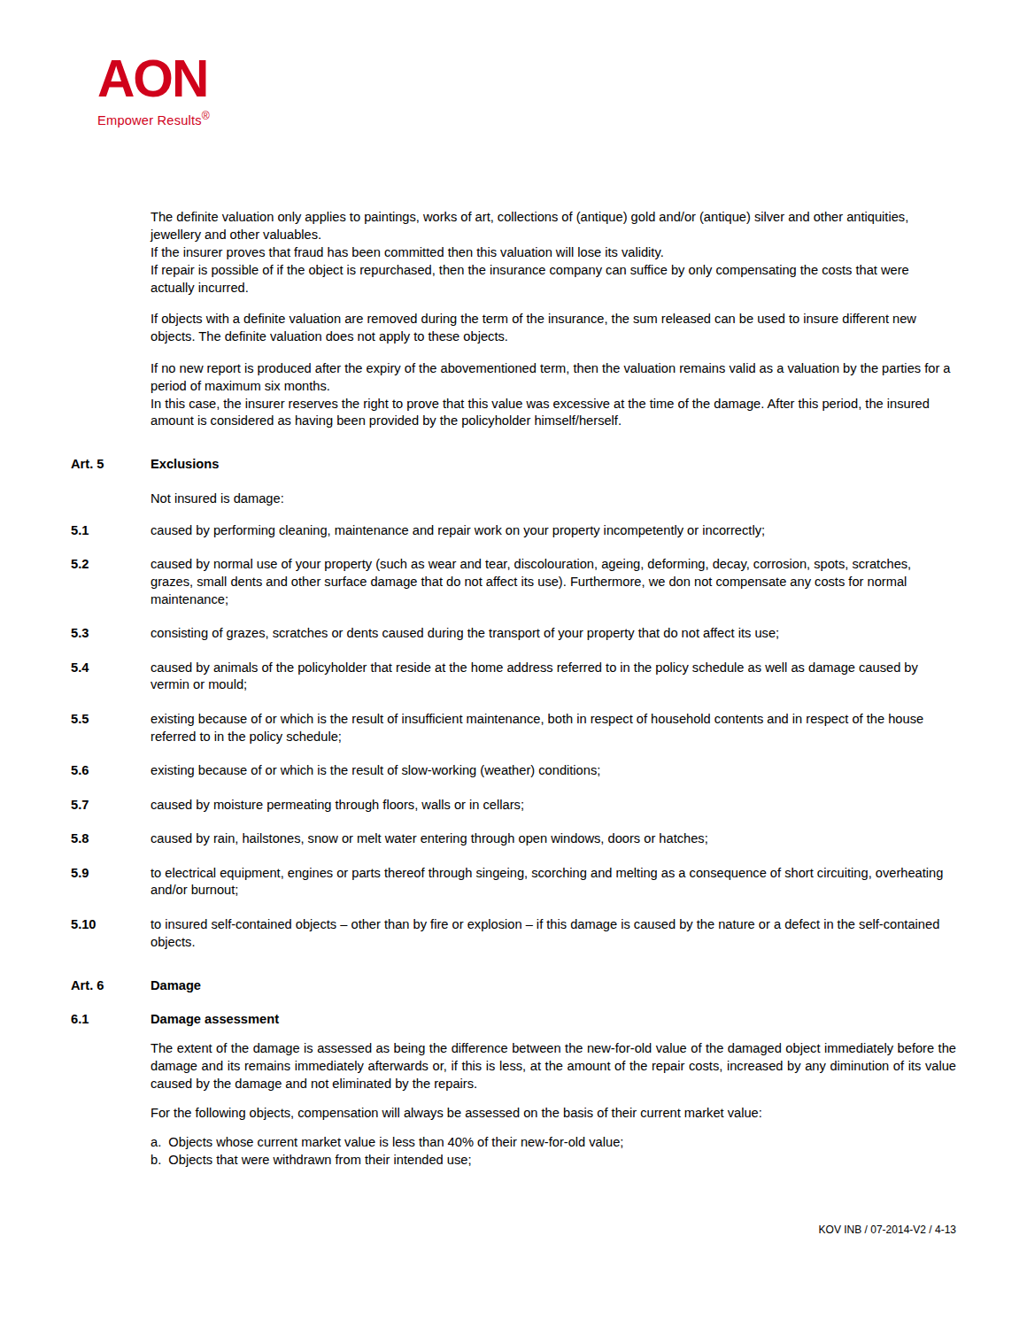AON
Empower Results®
The definite valuation only applies to paintings, works of art, collections of (antique) gold and/or (antique) silver and other antiquities, jewellery and other valuables.
If the insurer proves that fraud has been committed then this valuation will lose its validity.
If repair is possible of if the object is repurchased, then the insurance company can suffice by only compensating the costs that were actually incurred.
If objects with a definite valuation are removed during the term of the insurance, the sum released can be used to insure different new objects. The definite valuation does not apply to these objects.
If no new report is produced after the expiry of the abovementioned term, then the valuation remains valid as a valuation by the parties for a period of maximum six months.
In this case, the insurer reserves the right to prove that this value was excessive at the time of the damage. After this period, the insured amount is considered as having been provided by the policyholder himself/herself.
Art. 5
Exclusions
Not insured is damage:
5.1
caused by performing cleaning, maintenance and repair work on your property incompetently or incorrectly;
5.2
caused by normal use of your property (such as wear and tear, discolouration, ageing, deforming, decay, corrosion, spots, scratches, grazes, small dents and other surface damage that do not affect its use). Furthermore, we don not compensate any costs for normal maintenance;
5.3
consisting of grazes, scratches or dents caused during the transport of your property that do not affect its use;
5.4
caused by animals of the policyholder that reside at the home address referred to in the policy schedule as well as damage caused by vermin or mould;
5.5
existing because of or which is the result of insufficient maintenance, both in respect of household contents and in respect of the house referred to in the policy schedule;
5.6
existing because of or which is the result of slow-working (weather) conditions;
5.7
caused by moisture permeating through floors, walls or in cellars;
5.8
caused by rain, hailstones, snow or melt water entering through open windows, doors or hatches;
5.9
to electrical equipment, engines or parts thereof through singeing, scorching and melting as a consequence of short circuiting, overheating and/or burnout;
5.10
to insured self-contained objects – other than by fire or explosion – if this damage is caused by the nature or a defect in the self-contained objects.
Art. 6
Damage
6.1
Damage assessment
The extent of the damage is assessed as being the difference between the new-for-old value of the damaged object immediately before the damage and its remains immediately afterwards or, if this is less, at the amount of the repair costs, increased by any diminution of its value caused by the damage and not eliminated by the repairs.
For the following objects, compensation will always be assessed on the basis of their current market value:
a. Objects whose current market value is less than 40% of their new-for-old value;
b. Objects that were withdrawn from their intended use;
KOV INB / 07-2014-V2 / 4-13